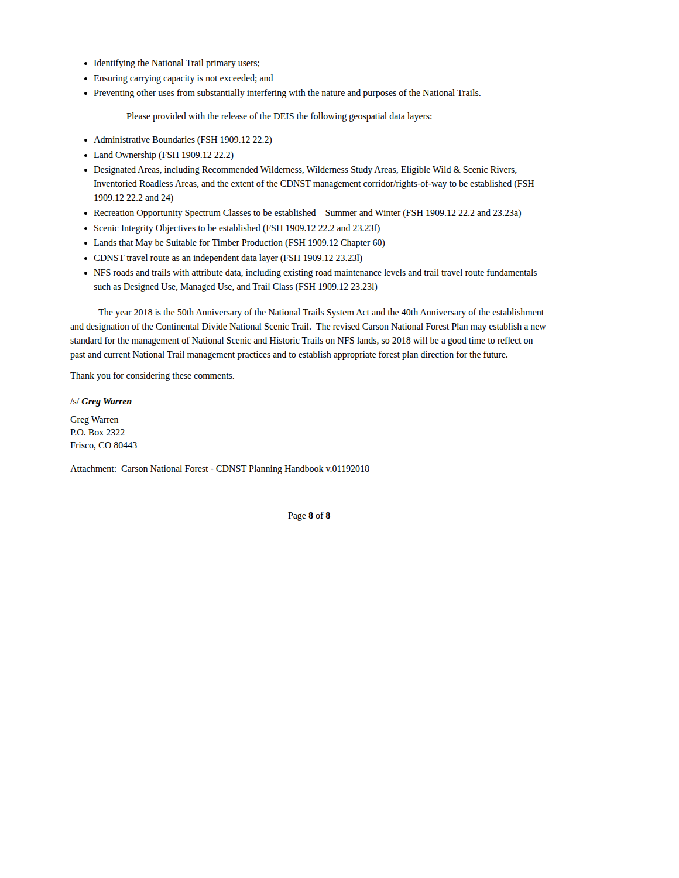Identifying the National Trail primary users;
Ensuring carrying capacity is not exceeded; and
Preventing other uses from substantially interfering with the nature and purposes of the National Trails.
Please provided with the release of the DEIS the following geospatial data layers:
Administrative Boundaries (FSH 1909.12 22.2)
Land Ownership (FSH 1909.12 22.2)
Designated Areas, including Recommended Wilderness, Wilderness Study Areas, Eligible Wild & Scenic Rivers, Inventoried Roadless Areas, and the extent of the CDNST management corridor/rights-of-way to be established (FSH 1909.12 22.2 and 24)
Recreation Opportunity Spectrum Classes to be established – Summer and Winter (FSH 1909.12 22.2 and 23.23a)
Scenic Integrity Objectives to be established (FSH 1909.12 22.2 and 23.23f)
Lands that May be Suitable for Timber Production (FSH 1909.12 Chapter 60)
CDNST travel route as an independent data layer (FSH 1909.12 23.23l)
NFS roads and trails with attribute data, including existing road maintenance levels and trail travel route fundamentals such as Designed Use, Managed Use, and Trail Class (FSH 1909.12 23.23l)
The year 2018 is the 50th Anniversary of the National Trails System Act and the 40th Anniversary of the establishment and designation of the Continental Divide National Scenic Trail. The revised Carson National Forest Plan may establish a new standard for the management of National Scenic and Historic Trails on NFS lands, so 2018 will be a good time to reflect on past and current National Trail management practices and to establish appropriate forest plan direction for the future.
Thank you for considering these comments.
/s/ Greg Warren
Greg Warren
P.O. Box 2322
Frisco, CO 80443
Attachment: Carson National Forest - CDNST Planning Handbook v.01192018
Page 8 of 8